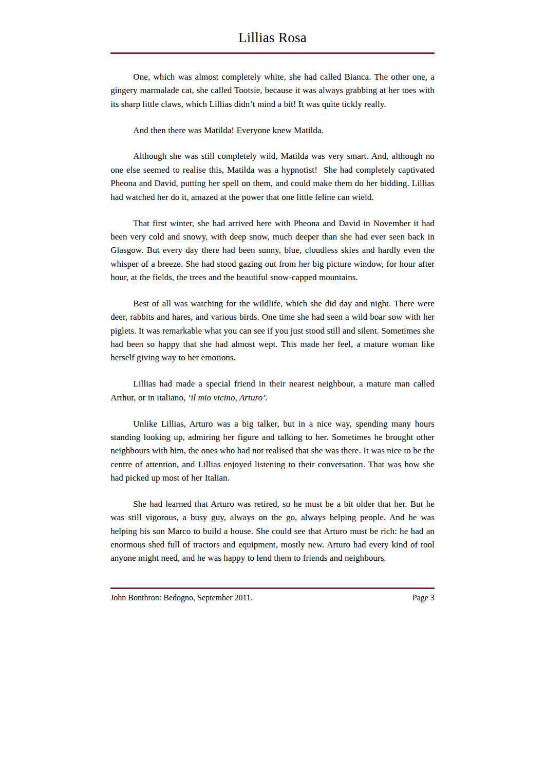Lillias Rosa
One, which was almost completely white, she had called Bianca. The other one, a gingery marmalade cat, she called Tootsie, because it was always grabbing at her toes with its sharp little claws, which Lillias didn’t mind a bit! It was quite tickly really.
And then there was Matilda! Everyone knew Matilda.
Although she was still completely wild, Matilda was very smart. And, although no one else seemed to realise this, Matilda was a hypnotist! She had completely captivated Pheona and David, putting her spell on them, and could make them do her bidding. Lillias had watched her do it, amazed at the power that one little feline can wield.
That first winter, she had arrived here with Pheona and David in November it had been very cold and snowy, with deep snow, much deeper than she had ever seen back in Glasgow. But every day there had been sunny, blue, cloudless skies and hardly even the whisper of a breeze. She had stood gazing out from her big picture window, for hour after hour, at the fields, the trees and the beautiful snow-capped mountains.
Best of all was watching for the wildlife, which she did day and night. There were deer, rabbits and hares, and various birds. One time she had seen a wild boar sow with her piglets. It was remarkable what you can see if you just stood still and silent. Sometimes she had been so happy that she had almost wept. This made her feel, a mature woman like herself giving way to her emotions.
Lillias had made a special friend in their nearest neighbour, a mature man called Arthur, or in italiano, ‘il mio vicino, Arturo’.
Unlike Lillias, Arturo was a big talker, but in a nice way, spending many hours standing looking up, admiring her figure and talking to her. Sometimes he brought other neighbours with him, the ones who had not realised that she was there. It was nice to be the centre of attention, and Lillias enjoyed listening to their conversation. That was how she had picked up most of her Italian.
She had learned that Arturo was retired, so he must be a bit older that her. But he was still vigorous, a busy guy, always on the go, always helping people. And he was helping his son Marco to build a house. She could see that Arturo must be rich: he had an enormous shed full of tractors and equipment, mostly new. Arturo had every kind of tool anyone might need, and he was happy to lend them to friends and neighbours.
John Bonthron: Bedogno, September 2011.
Page 3